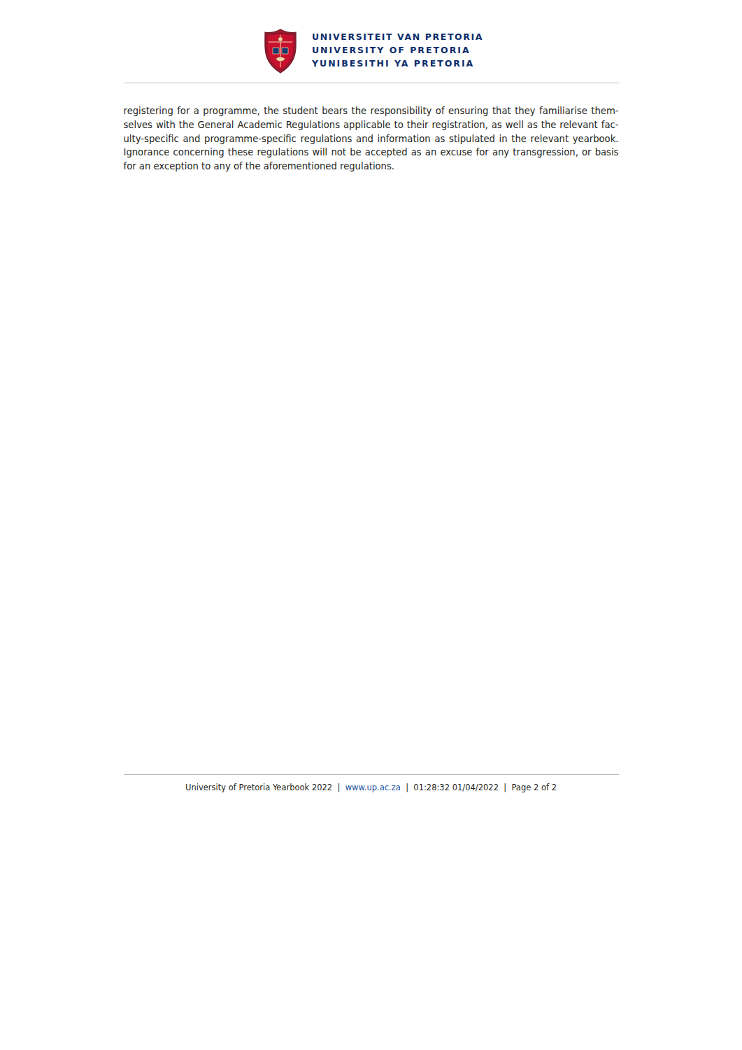UP crest
UNIVERSITEIT VAN PRETORIA
UNIVERSITY OF PRETORIA
YUNIBESITHI YA PRETORIA
registering for a programme, the student bears the responsibility of ensuring that they familiarise themselves with the General Academic Regulations applicable to their registration, as well as the relevant faculty-specific and programme-specific regulations and information as stipulated in the relevant yearbook. Ignorance concerning these regulations will not be accepted as an excuse for any transgression, or basis for an exception to any of the aforementioned regulations.
University of Pretoria Yearbook 2022 | www.up.ac.za | 01:28:32 01/04/2022 | Page 2 of 2